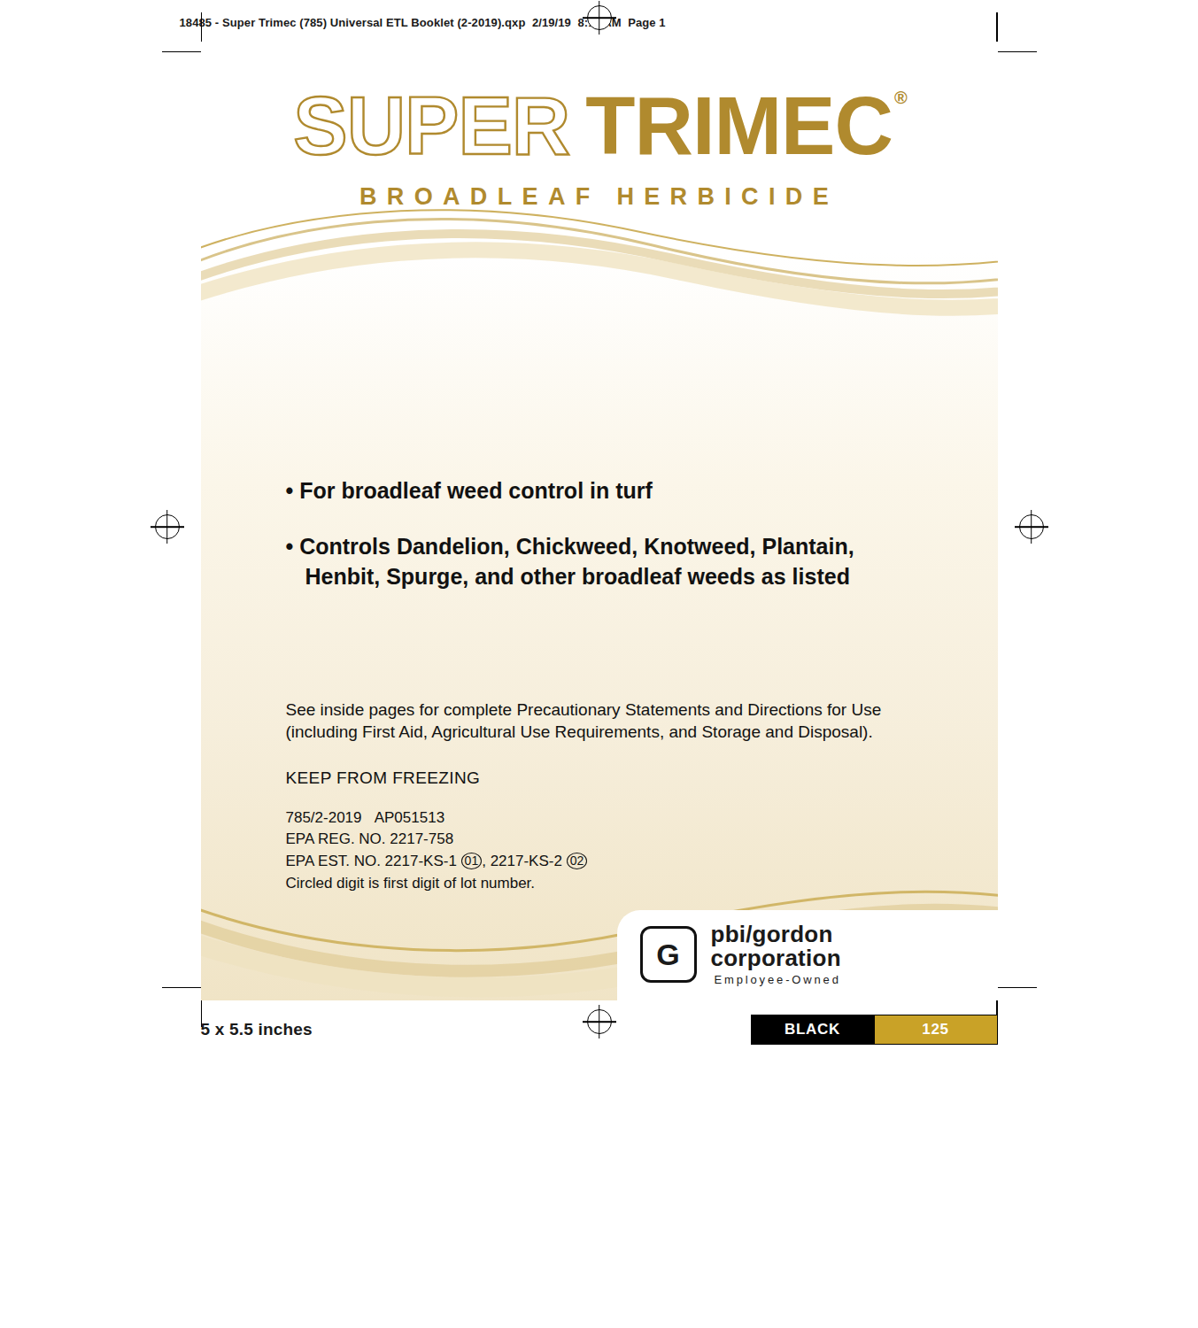18485 - Super Trimec (785) Universal ETL Booklet (2-2019).qxp 2/19/19 8:11 AM Page 1
SUPER TRIMEC®
BROADLEAF HERBICIDE
• For broadleaf weed control in turf
• Controls Dandelion, Chickweed, Knotweed, Plantain, Henbit, Spurge, and other broadleaf weeds as listed
See inside pages for complete Precautionary Statements and Directions for Use (including First Aid, Agricultural Use Requirements, and Storage and Disposal).
KEEP FROM FREEZING
785/2-2019 AP051513
EPA REG. NO. 2217-758
EPA EST. NO. 2217-KS-1 01, 2217-KS-2 02
Circled digit is first digit of lot number.
G
pbi/gordon
corporation
Employee-Owned
5 x 5.5 inches
BLACK
125